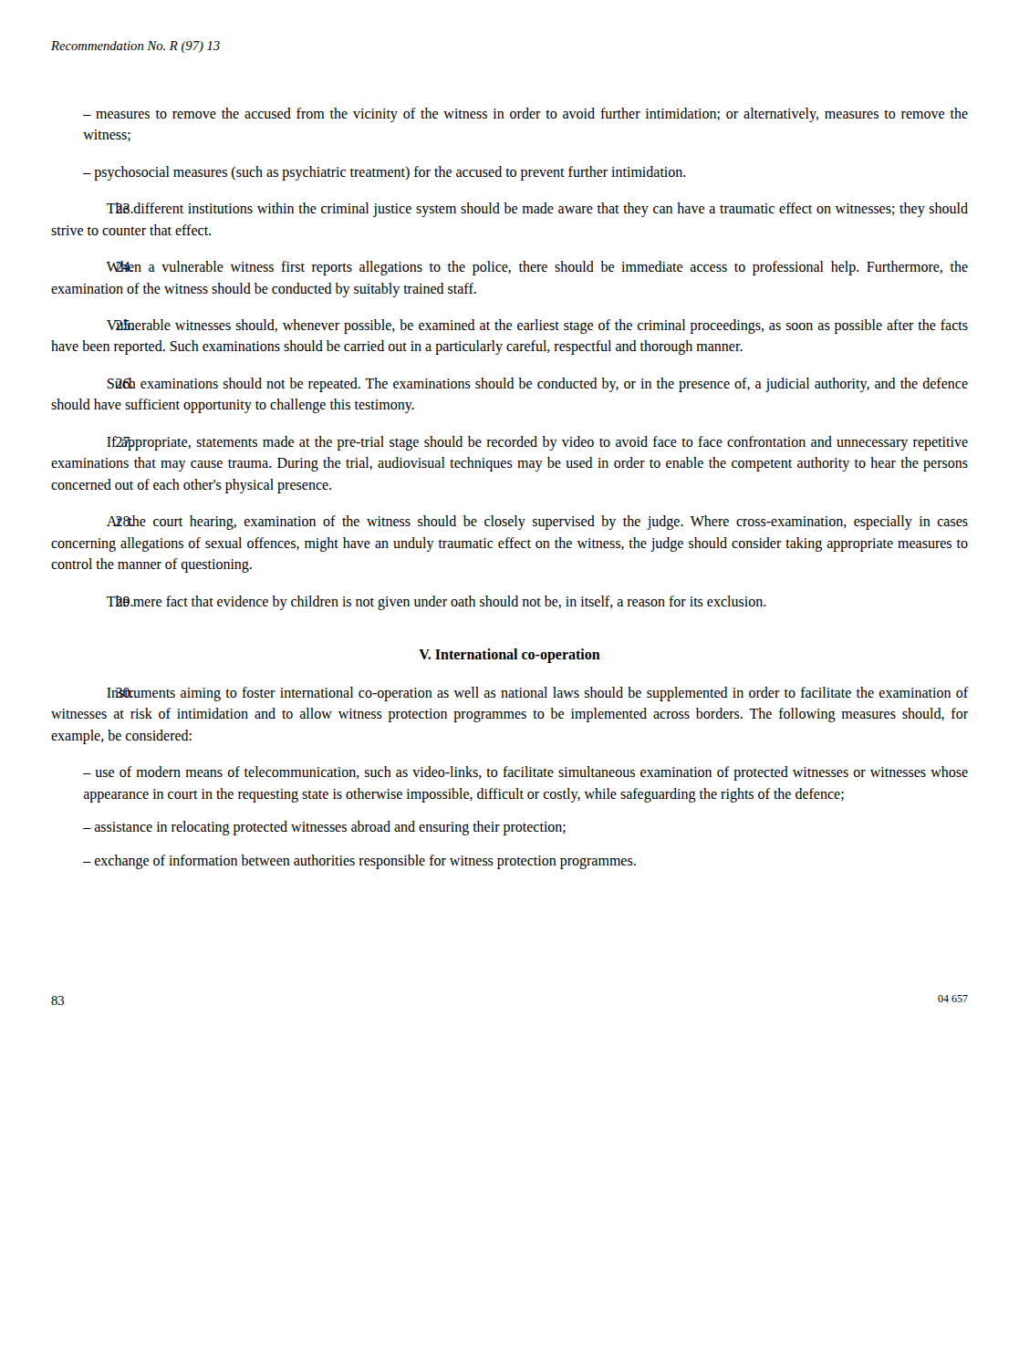Recommendation No. R (97) 13
– measures to remove the accused from the vicinity of the witness in order to avoid further intimidation; or alternatively, measures to remove the witness;
– psychosocial measures (such as psychiatric treatment) for the accused to prevent further intimidation.
23. The different institutions within the criminal justice system should be made aware that they can have a traumatic effect on witnesses; they should strive to counter that effect.
24. When a vulnerable witness first reports allegations to the police, there should be immediate access to professional help. Furthermore, the examination of the witness should be conducted by suitably trained staff.
25. Vulnerable witnesses should, whenever possible, be examined at the earliest stage of the criminal proceedings, as soon as possible after the facts have been reported. Such examinations should be carried out in a particularly careful, respectful and thorough manner.
26. Such examinations should not be repeated. The examinations should be conducted by, or in the presence of, a judicial authority, and the defence should have sufficient opportunity to challenge this testimony.
27. If appropriate, statements made at the pre-trial stage should be recorded by video to avoid face to face confrontation and unnecessary repetitive examinations that may cause trauma. During the trial, audiovisual techniques may be used in order to enable the competent authority to hear the persons concerned out of each other's physical presence.
28. At the court hearing, examination of the witness should be closely supervised by the judge. Where cross-examination, especially in cases concerning allegations of sexual offences, might have an unduly traumatic effect on the witness, the judge should consider taking appropriate measures to control the manner of questioning.
29. The mere fact that evidence by children is not given under oath should not be, in itself, a reason for its exclusion.
V. International co-operation
30. Instruments aiming to foster international co-operation as well as national laws should be supplemented in order to facilitate the examination of witnesses at risk of intimidation and to allow witness protection programmes to be implemented across borders. The following measures should, for example, be considered:
use of modern means of telecommunication, such as video-links, to facilitate simultaneous examination of protected witnesses or witnesses whose appearance in court in the requesting state is otherwise impossible, difficult or costly, while safeguarding the rights of the defence;
assistance in relocating protected witnesses abroad and ensuring their protection;
exchange of information between authorities responsible for witness protection programmes.
83
04 657